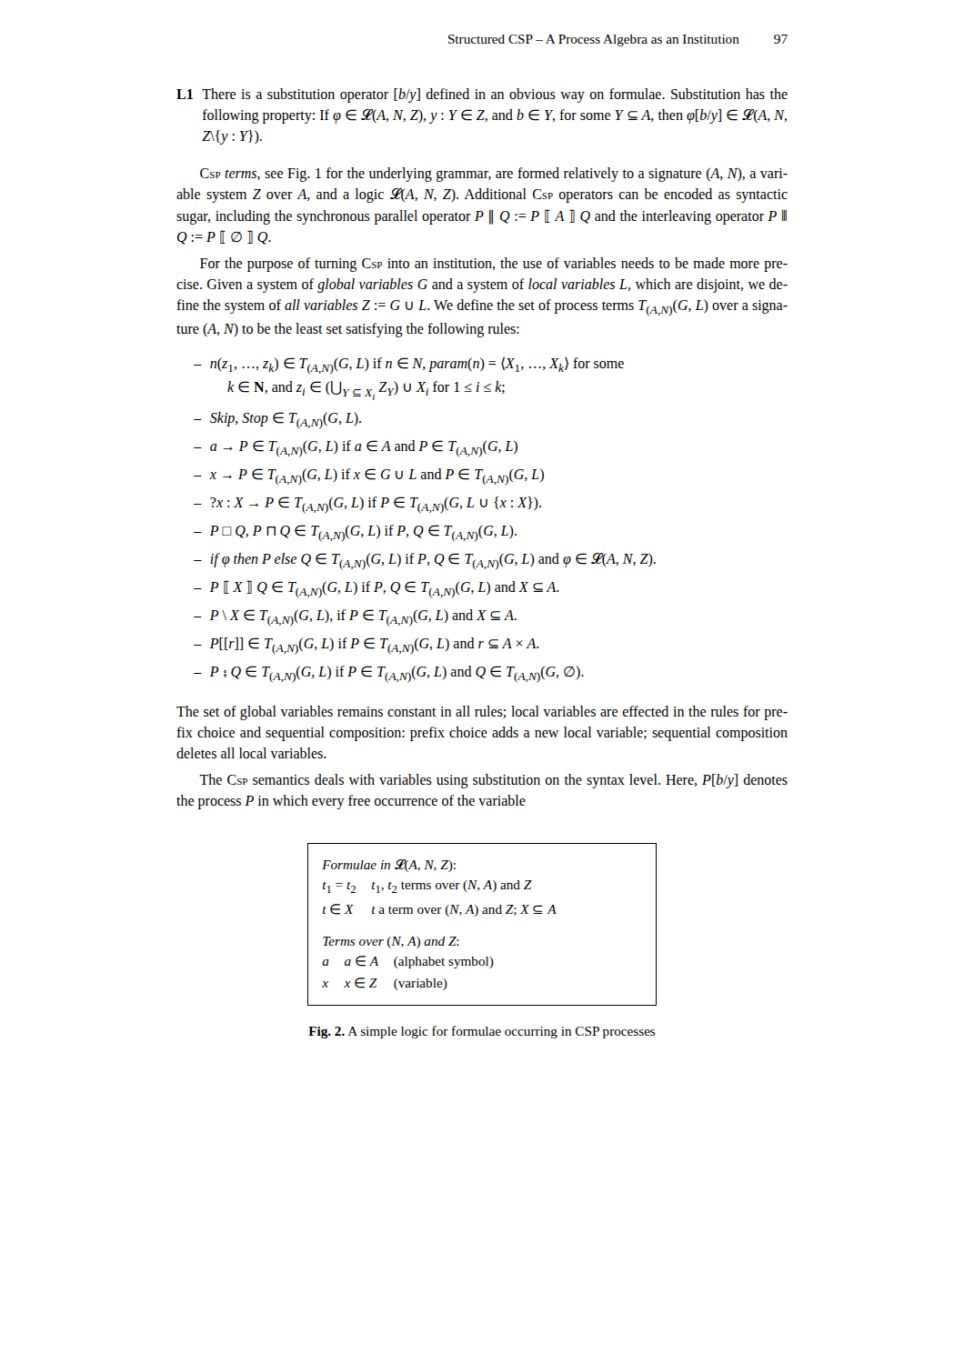Structured CSP – A Process Algebra as an Institution97
L1
There is a substitution operator [b/y] defined in an obvious way on formulae. Substitution has the following property: If φ ∈ 𝓛(A, N, Z), y : Y ∈ Z, and b ∈ Y, for some Y ⊆ A, then φ[b/y] ∈ 𝓛(A, N, Z\{y : Y}).
Csp terms, see Fig. 1 for the underlying grammar, are formed relatively to a signature (A, N), a variable system Z over A, and a logic 𝓛(A, N, Z). Additional Csp operators can be encoded as syntactic sugar, including the synchronous parallel operator P ∥ Q := P ⟦ A ⟧ Q and the interleaving operator P ⫴ Q := P ⟦ ∅ ⟧ Q.
For the purpose of turning Csp into an institution, the use of variables needs to be made more precise. Given a system of global variables G and a system of local variables L, which are disjoint, we define the system of all variables Z := G ∪ L. We define the set of process terms T(A,N)(G, L) over a signature (A, N) to be the least set satisfying the following rules:
n(z1, …, zk) ∈ T(A,N)(G, L) if n ∈ N, param(n) = ⟨X1, …, Xk⟩ for some k ∈ N, and zi ∈ (⋃Y ⊆ Xi ZY) ∪ Xi for 1 ≤ i ≤ k;
Skip, Stop ∈ T(A,N)(G, L).
a → P ∈ T(A,N)(G, L) if a ∈ A and P ∈ T(A,N)(G, L)
x → P ∈ T(A,N)(G, L) if x ∈ G ∪ L and P ∈ T(A,N)(G, L)
?x : X → P ∈ T(A,N)(G, L) if P ∈ T(A,N)(G, L ∪ {x : X}).
P □ Q, P ⊓ Q ∈ T(A,N)(G, L) if P, Q ∈ T(A,N)(G, L).
if φ then P else Q ∈ T(A,N)(G, L) if P, Q ∈ T(A,N)(G, L) and φ ∈ 𝓛(A, N, Z).
P ⟦ X ⟧ Q ∈ T(A,N)(G, L) if P, Q ∈ T(A,N)(G, L) and X ⊆ A.
P \ X ∈ T(A,N)(G, L), if P ∈ T(A,N)(G, L) and X ⊆ A.
P[[r]] ∈ T(A,N)(G, L) if P ∈ T(A,N)(G, L) and r ⊆ A × A.
P ⨟ Q ∈ T(A,N)(G, L) if P ∈ T(A,N)(G, L) and Q ∈ T(A,N)(G, ∅).
The set of global variables remains constant in all rules; local variables are effected in the rules for prefix choice and sequential composition: prefix choice adds a new local variable; sequential composition deletes all local variables.
The Csp semantics deals with variables using substitution on the syntax level. Here, P[b/y] denotes the process P in which every free occurrence of the variable
Formulae in 𝓛(A, N, Z):
| t 1 = t 2 | t 1 , t 2 terms over ( N , A ) and Z |
| t ∈ X | t a term over ( N , A ) and Z ; X ⊆ A |
Terms over (N, A) and Z:
| a | a ∈ A | (alphabet symbol) |
| x | x ∈ Z | (variable) |
Fig. 2. A simple logic for formulae occurring in CSP processes